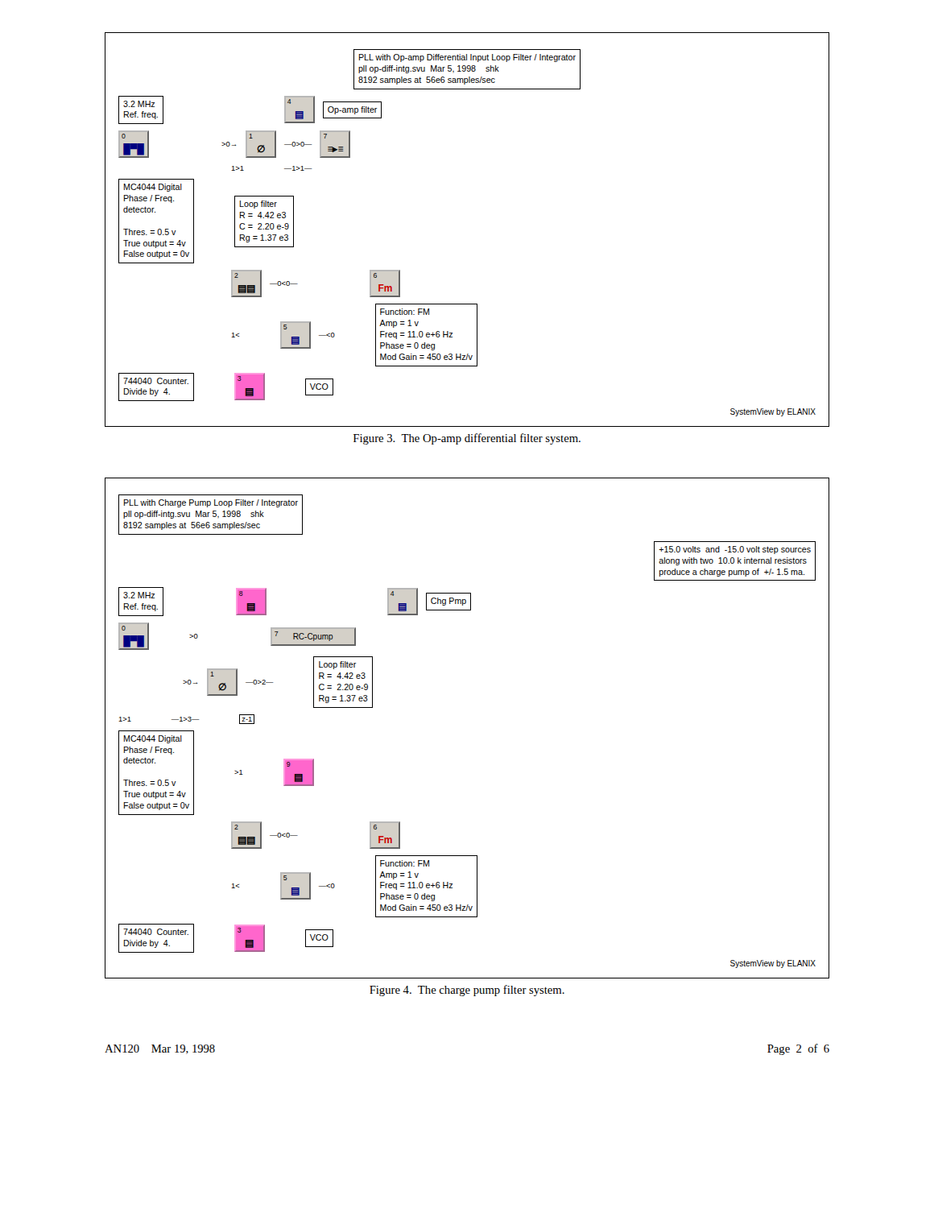PLL with Op-amp Differential Input Loop Filter / Integrator
pll op-diff-intg.svu Mar 5, 1998 shk
8192 samples at 56e6 samples/sec
3.2 MHz
Ref. freq.
4▤
Op-amp filter
0█▀█ >0→ 1∅ —0>0— 7≡▸≡
1>1 —1>1—
MC4044 Digital
Phase / Freq.
detector.
Thres. = 0.5 v
True output = 4v
False output = 0v
Loop filter
R = 4.42 e3
C = 2.20 e-9
Rg = 1.37 e3
2▤▤ —0<0— 6 Fm
1< 5▤ —<0
Function: FM
Amp = 1 v
Freq = 11.0 e+6 Hz
Phase = 0 deg
Mod Gain = 450 e3 Hz/v
744040 Counter.
Divide by 4.
3▤
VCO
SystemView by ELANIX
Figure 3. The Op-amp differential filter system.
PLL with Charge Pump Loop Filter / Integrator
pll op-diff-intg.svu Mar 5, 1998 shk
8192 samples at 56e6 samples/sec
+15.0 volts and -15.0 volt step sources
along with two 10.0 k internal resistors
produce a charge pump of +/- 1.5 ma.
3.2 MHz
Ref. freq.
8▤ 4▤
Chg Pmp
0█▀█ >0 7 RC-Cpump
>0→ 1∅ —0>2—
Loop filter
R = 4.42 e3
C = 2.20 e-9
Rg = 1.37 e3
1>1 —1>3— z-1
MC4044 Digital
Phase / Freq.
detector.
Thres. = 0.5 v
True output = 4v
False output = 0v
>1 9▤
2▤▤ —0<0— 6 Fm
1< 5▤ —<0
Function: FM
Amp = 1 v
Freq = 11.0 e+6 Hz
Phase = 0 deg
Mod Gain = 450 e3 Hz/v
744040 Counter.
Divide by 4.
3▤
VCO
SystemView by ELANIX
Figure 4. The charge pump filter system.
AN120 Mar 19, 1998 Page 2 of 6